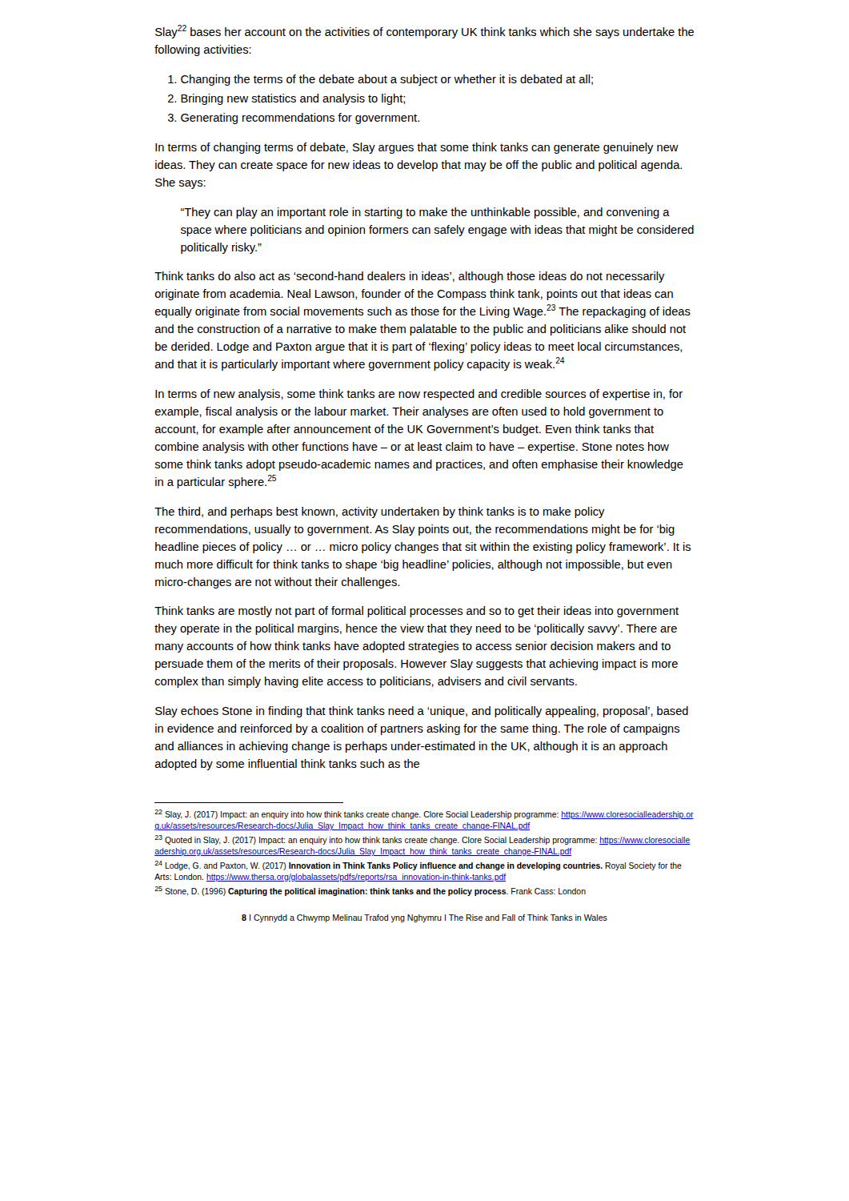Slay22 bases her account on the activities of contemporary UK think tanks which she says undertake the following activities:
Changing the terms of the debate about a subject or whether it is debated at all;
Bringing new statistics and analysis to light;
Generating recommendations for government.
In terms of changing terms of debate, Slay argues that some think tanks can generate genuinely new ideas. They can create space for new ideas to develop that may be off the public and political agenda. She says:
“They can play an important role in starting to make the unthinkable possible, and convening a space where politicians and opinion formers can safely engage with ideas that might be considered politically risky.”
Think tanks do also act as ‘second-hand dealers in ideas’, although those ideas do not necessarily originate from academia. Neal Lawson, founder of the Compass think tank, points out that ideas can equally originate from social movements such as those for the Living Wage.23 The repackaging of ideas and the construction of a narrative to make them palatable to the public and politicians alike should not be derided. Lodge and Paxton argue that it is part of ‘flexing’ policy ideas to meet local circumstances, and that it is particularly important where government policy capacity is weak.24
In terms of new analysis, some think tanks are now respected and credible sources of expertise in, for example, fiscal analysis or the labour market. Their analyses are often used to hold government to account, for example after announcement of the UK Government’s budget. Even think tanks that combine analysis with other functions have – or at least claim to have – expertise. Stone notes how some think tanks adopt pseudo-academic names and practices, and often emphasise their knowledge in a particular sphere.25
The third, and perhaps best known, activity undertaken by think tanks is to make policy recommendations, usually to government. As Slay points out, the recommendations might be for ‘big headline pieces of policy … or … micro policy changes that sit within the existing policy framework’. It is much more difficult for think tanks to shape ‘big headline’ policies, although not impossible, but even micro-changes are not without their challenges.
Think tanks are mostly not part of formal political processes and so to get their ideas into government they operate in the political margins, hence the view that they need to be ‘politically savvy’. There are many accounts of how think tanks have adopted strategies to access senior decision makers and to persuade them of the merits of their proposals. However Slay suggests that achieving impact is more complex than simply having elite access to politicians, advisers and civil servants.
Slay echoes Stone in finding that think tanks need a ‘unique, and politically appealing, proposal’, based in evidence and reinforced by a coalition of partners asking for the same thing. The role of campaigns and alliances in achieving change is perhaps under-estimated in the UK, although it is an approach adopted by some influential think tanks such as the
22 Slay, J. (2017) Impact: an enquiry into how think tanks create change. Clore Social Leadership programme: https://www.cloresocialleadership.org.uk/assets/resources/Research-docs/Julia_Slay_Impact_how_think_tanks_create_change-FINAL.pdf
23 Quoted in Slay, J. (2017) Impact: an enquiry into how think tanks create change. Clore Social Leadership programme: https://www.cloresocialleadership.org.uk/assets/resources/Research-docs/Julia_Slay_Impact_how_think_tanks_create_change-FINAL.pdf
24 Lodge, G. and Paxton, W. (2017) Innovation in Think Tanks Policy influence and change in developing countries. Royal Society for the Arts: London. https://www.thersa.org/globalassets/pdfs/reports/rsa_innovation-in-think-tanks.pdf
25 Stone, D. (1996) Capturing the political imagination: think tanks and the policy process. Frank Cass: London
8 I Cynnydd a Chwymp Melinau Trafod yng Nghymru I The Rise and Fall of Think Tanks in Wales